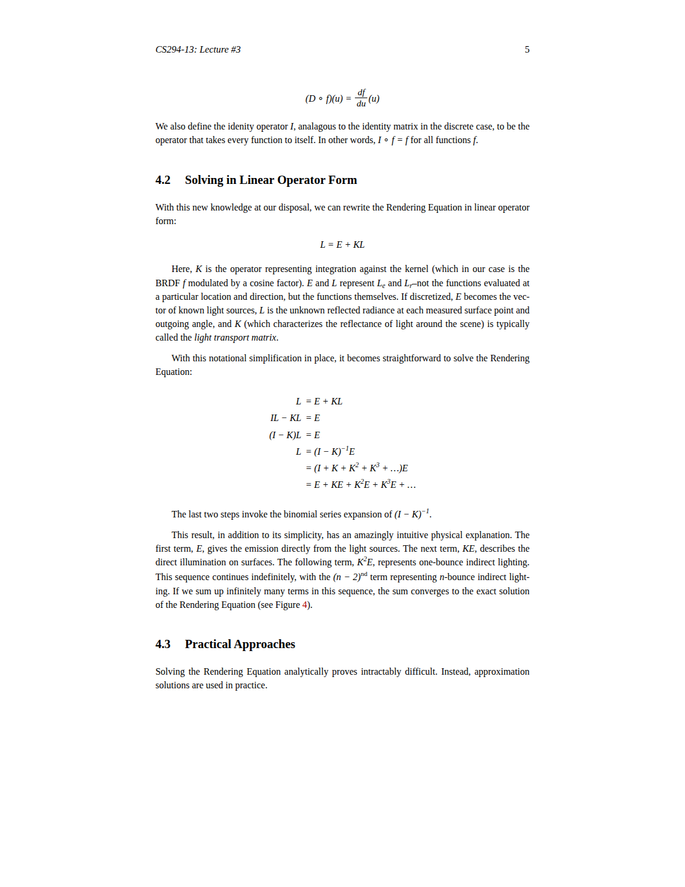CS294-13: Lecture #3 5
(D ∘ f)(u) = df du(u)
We also define the idenity operator I, analagous to the identity matrix in the discrete case, to be the operator that takes every function to itself. In other words, I ∘ f = f for all functions f.
4.2 Solving in Linear Operator Form
With this new knowledge at our disposal, we can rewrite the Rendering Equation in linear operator form:
L = E + KL
Here, K is the operator representing integration against the kernel (which in our case is the BRDF f modulated by a cosine factor). E and L represent Le and Lr–not the functions evaluated at a particular location and direction, but the functions themselves. If discretized, E becomes the vector of known light sources, L is the unknown reflected radiance at each measured surface point and outgoing angle, and K (which characterizes the reflectance of light around the scene) is typically called the light transport matrix.
With this notational simplification in place, it becomes straightforward to solve the Rendering Equation:
| L | = E + KL |
| IL − KL | = E |
| (I − K)L | = E |
| L | = (I − K) −1 E |
| | = (I + K + K 2 + K 3 + …)E |
| | = E + KE + K 2 E + K 3 E + … |
The last two steps invoke the binomial series expansion of (I − K)−1.
This result, in addition to its simplicity, has an amazingly intuitive physical explanation. The first term, E, gives the emission directly from the light sources. The next term, KE, describes the direct illumination on surfaces. The following term, K2E, represents one-bounce indirect lighting. This sequence continues indefinitely, with the (n − 2) nd term representing n-bounce indirect lighting. If we sum up infinitely many terms in this sequence, the sum converges to the exact solution of the Rendering Equation (see Figure 4).
4.3 Practical Approaches
Solving the Rendering Equation analytically proves intractably difficult. Instead, approximation solutions are used in practice.